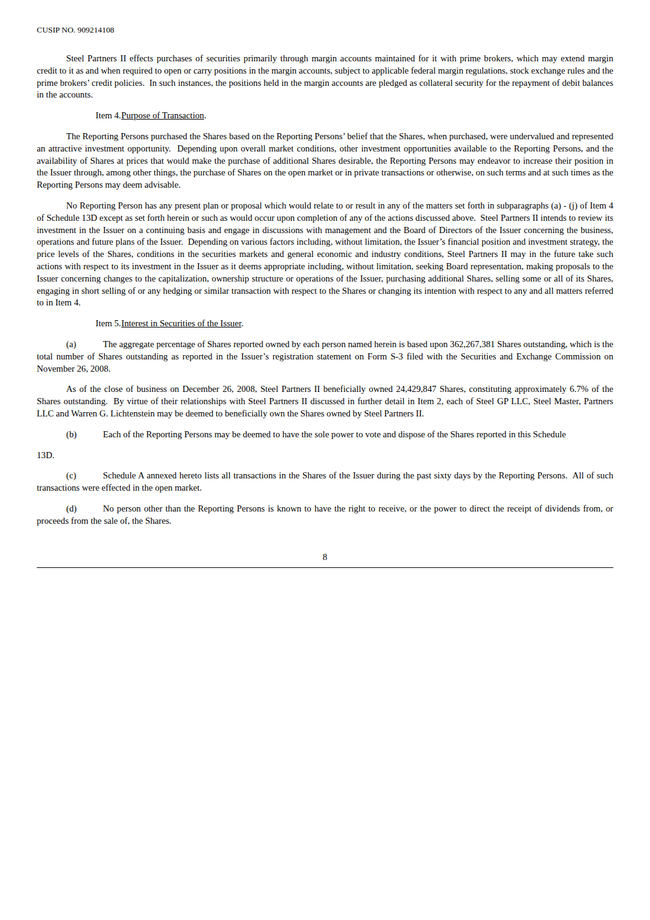CUSIP NO. 909214108
Steel Partners II effects purchases of securities primarily through margin accounts maintained for it with prime brokers, which may extend margin credit to it as and when required to open or carry positions in the margin accounts, subject to applicable federal margin regulations, stock exchange rules and the prime brokers’ credit policies. In such instances, the positions held in the margin accounts are pledged as collateral security for the repayment of debit balances in the accounts.
Item 4. Purpose of Transaction.
The Reporting Persons purchased the Shares based on the Reporting Persons’ belief that the Shares, when purchased, were undervalued and represented an attractive investment opportunity. Depending upon overall market conditions, other investment opportunities available to the Reporting Persons, and the availability of Shares at prices that would make the purchase of additional Shares desirable, the Reporting Persons may endeavor to increase their position in the Issuer through, among other things, the purchase of Shares on the open market or in private transactions or otherwise, on such terms and at such times as the Reporting Persons may deem advisable.
No Reporting Person has any present plan or proposal which would relate to or result in any of the matters set forth in subparagraphs (a) - (j) of Item 4 of Schedule 13D except as set forth herein or such as would occur upon completion of any of the actions discussed above. Steel Partners II intends to review its investment in the Issuer on a continuing basis and engage in discussions with management and the Board of Directors of the Issuer concerning the business, operations and future plans of the Issuer. Depending on various factors including, without limitation, the Issuer’s financial position and investment strategy, the price levels of the Shares, conditions in the securities markets and general economic and industry conditions, Steel Partners II may in the future take such actions with respect to its investment in the Issuer as it deems appropriate including, without limitation, seeking Board representation, making proposals to the Issuer concerning changes to the capitalization, ownership structure or operations of the Issuer, purchasing additional Shares, selling some or all of its Shares, engaging in short selling of or any hedging or similar transaction with respect to the Shares or changing its intention with respect to any and all matters referred to in Item 4.
Item 5. Interest in Securities of the Issuer.
(a) The aggregate percentage of Shares reported owned by each person named herein is based upon 362,267,381 Shares outstanding, which is the total number of Shares outstanding as reported in the Issuer’s registration statement on Form S-3 filed with the Securities and Exchange Commission on November 26, 2008.
As of the close of business on December 26, 2008, Steel Partners II beneficially owned 24,429,847 Shares, constituting approximately 6.7% of the Shares outstanding. By virtue of their relationships with Steel Partners II discussed in further detail in Item 2, each of Steel GP LLC, Steel Master, Partners LLC and Warren G. Lichtenstein may be deemed to beneficially own the Shares owned by Steel Partners II.
(b) Each of the Reporting Persons may be deemed to have the sole power to vote and dispose of the Shares reported in this Schedule
13D.
(c) Schedule A annexed hereto lists all transactions in the Shares of the Issuer during the past sixty days by the Reporting Persons. All of such transactions were effected in the open market.
(d) No person other than the Reporting Persons is known to have the right to receive, or the power to direct the receipt of dividends from, or proceeds from the sale of, the Shares.
8